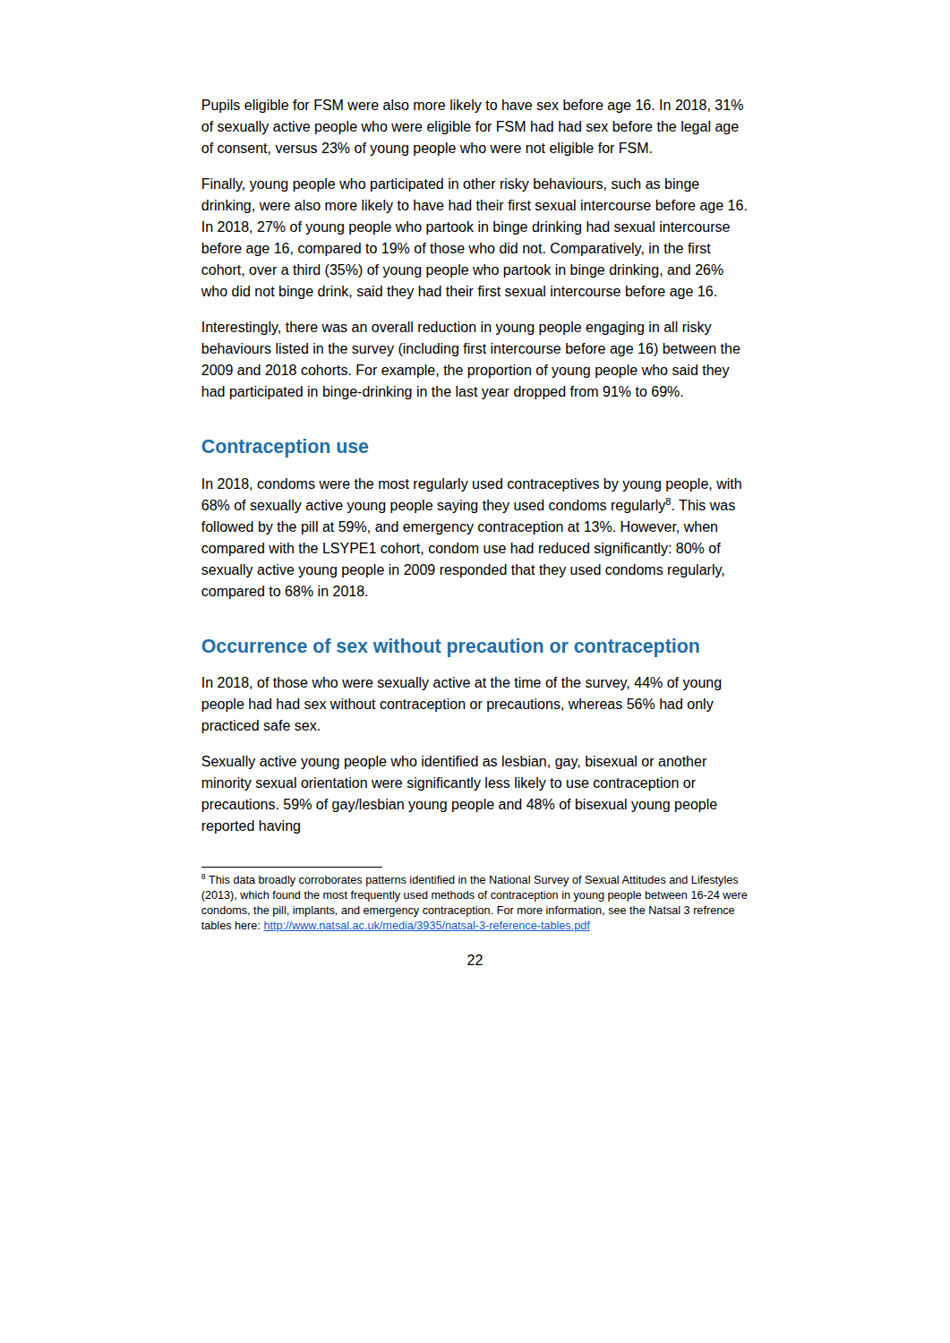Pupils eligible for FSM were also more likely to have sex before age 16. In 2018, 31% of sexually active people who were eligible for FSM had had sex before the legal age of consent, versus 23% of young people who were not eligible for FSM.
Finally, young people who participated in other risky behaviours, such as binge drinking, were also more likely to have had their first sexual intercourse before age 16. In 2018, 27% of young people who partook in binge drinking had sexual intercourse before age 16, compared to 19% of those who did not. Comparatively, in the first cohort, over a third (35%) of young people who partook in binge drinking, and 26% who did not binge drink, said they had their first sexual intercourse before age 16.
Interestingly, there was an overall reduction in young people engaging in all risky behaviours listed in the survey (including first intercourse before age 16) between the 2009 and 2018 cohorts. For example, the proportion of young people who said they had participated in binge-drinking in the last year dropped from 91% to 69%.
Contraception use
In 2018, condoms were the most regularly used contraceptives by young people, with 68% of sexually active young people saying they used condoms regularly8. This was followed by the pill at 59%, and emergency contraception at 13%. However, when compared with the LSYPE1 cohort, condom use had reduced significantly: 80% of sexually active young people in 2009 responded that they used condoms regularly, compared to 68% in 2018.
Occurrence of sex without precaution or contraception
In 2018, of those who were sexually active at the time of the survey, 44% of young people had had sex without contraception or precautions, whereas 56% had only practiced safe sex.
Sexually active young people who identified as lesbian, gay, bisexual or another minority sexual orientation were significantly less likely to use contraception or precautions. 59% of gay/lesbian young people and 48% of bisexual young people reported having
8 This data broadly corroborates patterns identified in the National Survey of Sexual Attitudes and Lifestyles (2013), which found the most frequently used methods of contraception in young people between 16-24 were condoms, the pill, implants, and emergency contraception. For more information, see the Natsal 3 refrence tables here: http://www.natsal.ac.uk/media/3935/natsal-3-reference-tables.pdf
22